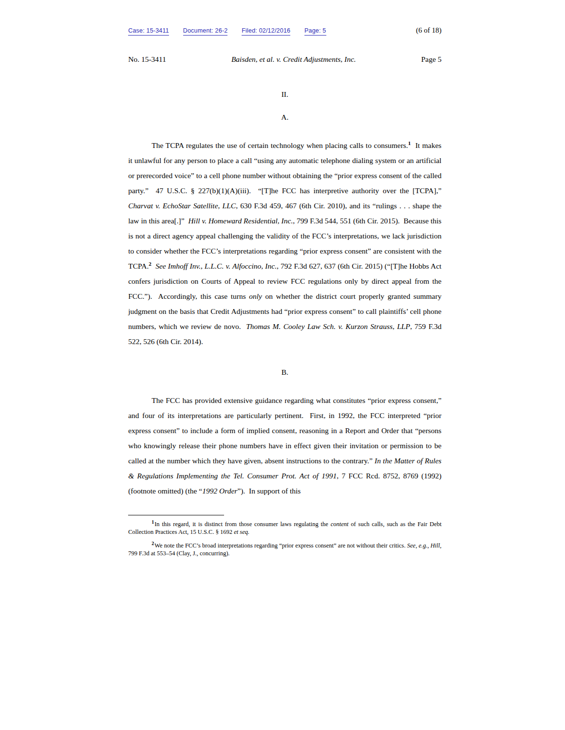Case: 15-3411 Document: 26-2 Filed: 02/12/2016 Page: 5 (6 of 18)
No. 15-3411 Baisden, et al. v. Credit Adjustments, Inc. Page 5
II.
A.
The TCPA regulates the use of certain technology when placing calls to consumers.1 It makes it unlawful for any person to place a call “using any automatic telephone dialing system or an artificial or prerecorded voice” to a cell phone number without obtaining the “prior express consent of the called party.” 47 U.S.C. § 227(b)(1)(A)(iii). “[T]he FCC has interpretive authority over the [TCPA],” Charvat v. EchoStar Satellite, LLC, 630 F.3d 459, 467 (6th Cir. 2010), and its “rulings . . . shape the law in this area[.]” Hill v. Homeward Residential, Inc., 799 F.3d 544, 551 (6th Cir. 2015). Because this is not a direct agency appeal challenging the validity of the FCC’s interpretations, we lack jurisdiction to consider whether the FCC’s interpretations regarding “prior express consent” are consistent with the TCPA.2 See Imhoff Inv., L.L.C. v. Alfoccino, Inc., 792 F.3d 627, 637 (6th Cir. 2015) (“[T]he Hobbs Act confers jurisdiction on Courts of Appeal to review FCC regulations only by direct appeal from the FCC.”). Accordingly, this case turns only on whether the district court properly granted summary judgment on the basis that Credit Adjustments had “prior express consent” to call plaintiffs’ cell phone numbers, which we review de novo. Thomas M. Cooley Law Sch. v. Kurzon Strauss, LLP, 759 F.3d 522, 526 (6th Cir. 2014).
B.
The FCC has provided extensive guidance regarding what constitutes “prior express consent,” and four of its interpretations are particularly pertinent. First, in 1992, the FCC interpreted “prior express consent” to include a form of implied consent, reasoning in a Report and Order that “persons who knowingly release their phone numbers have in effect given their invitation or permission to be called at the number which they have given, absent instructions to the contrary.” In the Matter of Rules & Regulations Implementing the Tel. Consumer Prot. Act of 1991, 7 FCC Rcd. 8752, 8769 (1992) (footnote omitted) (the “1992 Order”). In support of this
1In this regard, it is distinct from those consumer laws regulating the content of such calls, such as the Fair Debt Collection Practices Act, 15 U.S.C. § 1692 et seq.
2We note the FCC’s broad interpretations regarding “prior express consent” are not without their critics. See, e.g., Hill, 799 F.3d at 553–54 (Clay, J., concurring).